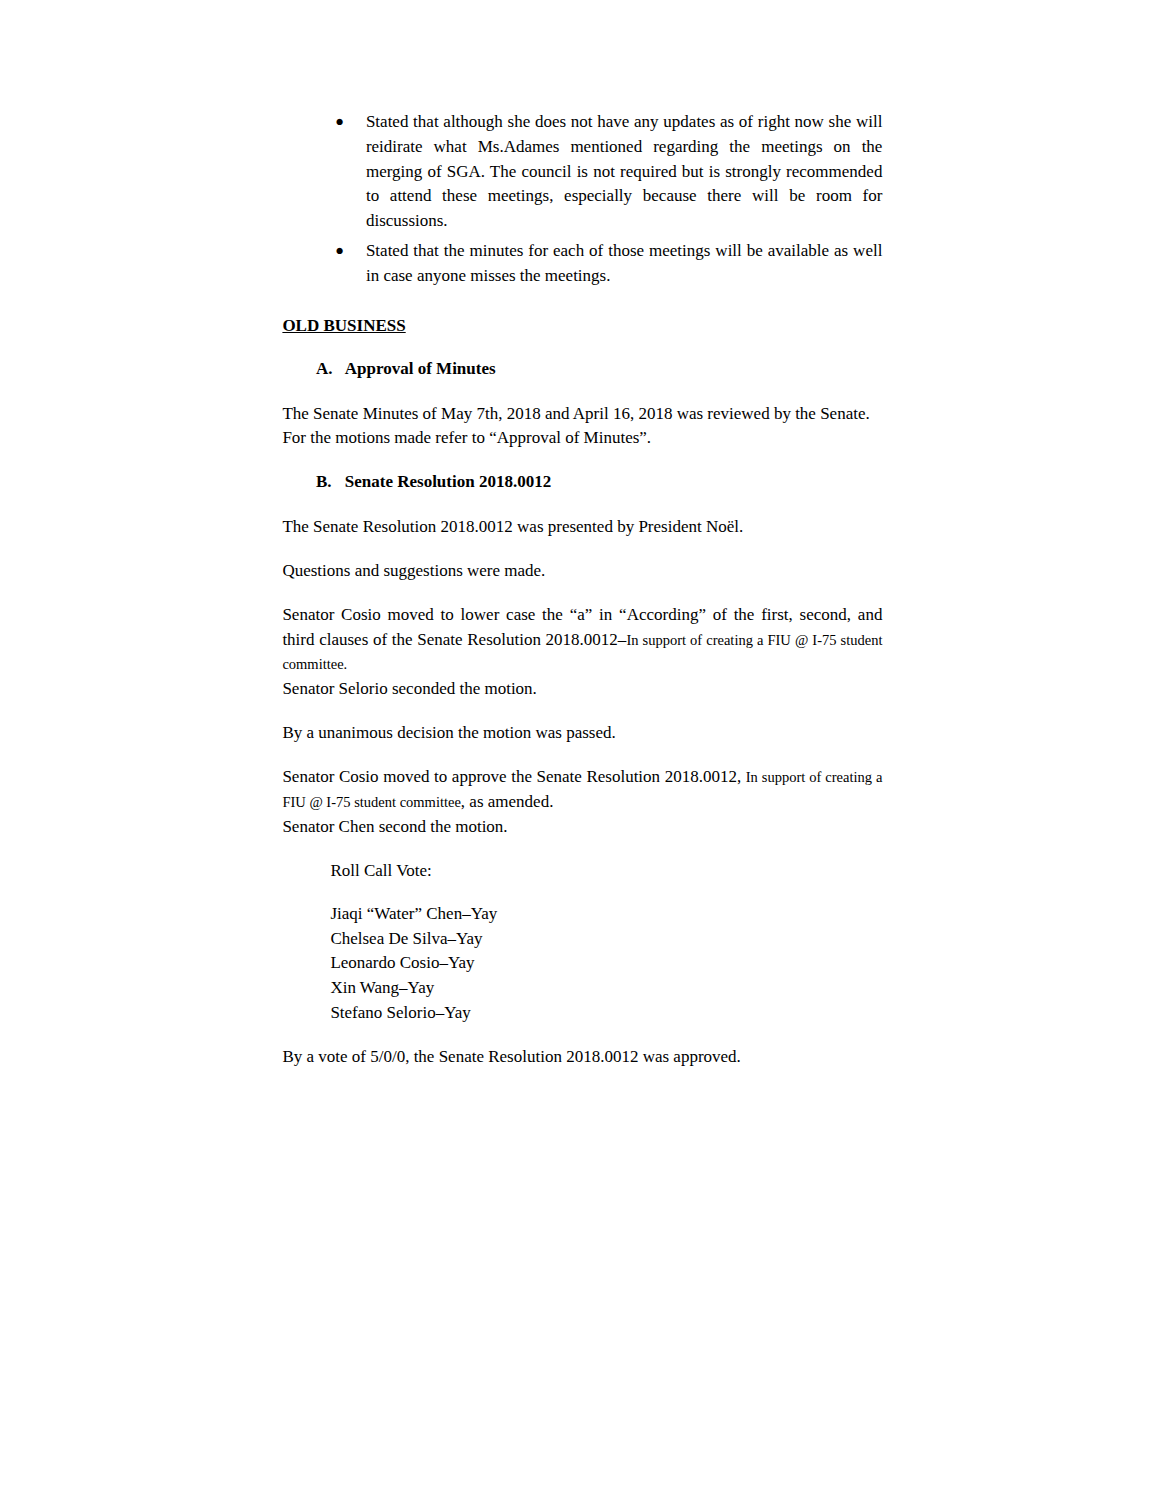Stated that although she does not have any updates as of right now she will reidirate what Ms.Adames mentioned regarding the meetings on the merging of SGA. The council is not required but is strongly recommended to attend these meetings, especially because there will be room for discussions.
Stated that the minutes for each of those meetings will be available as well in case anyone misses the meetings.
OLD BUSINESS
A. Approval of Minutes
The Senate Minutes of May 7th, 2018 and April 16, 2018 was reviewed by the Senate.
For the motions made refer to “Approval of Minutes”.
B. Senate Resolution 2018.0012
The Senate Resolution 2018.0012 was presented by President Noël.
Questions and suggestions were made.
Senator Cosio moved to lower case the “a” in “According” of the first, second, and third clauses of the Senate Resolution 2018.0012–In support of creating a FIU @ I-75 student committee.
Senator Selorio seconded the motion.
By a unanimous decision the motion was passed.
Senator Cosio moved to approve the Senate Resolution 2018.0012, In support of creating a FIU @ I-75 student committee, as amended.
Senator Chen second the motion.
Roll Call Vote:
Jiaqi “Water” Chen–Yay
Chelsea De Silva–Yay
Leonardo Cosio–Yay
Xin Wang–Yay
Stefano Selorio–Yay
By a vote of 5/0/0, the Senate Resolution 2018.0012 was approved.